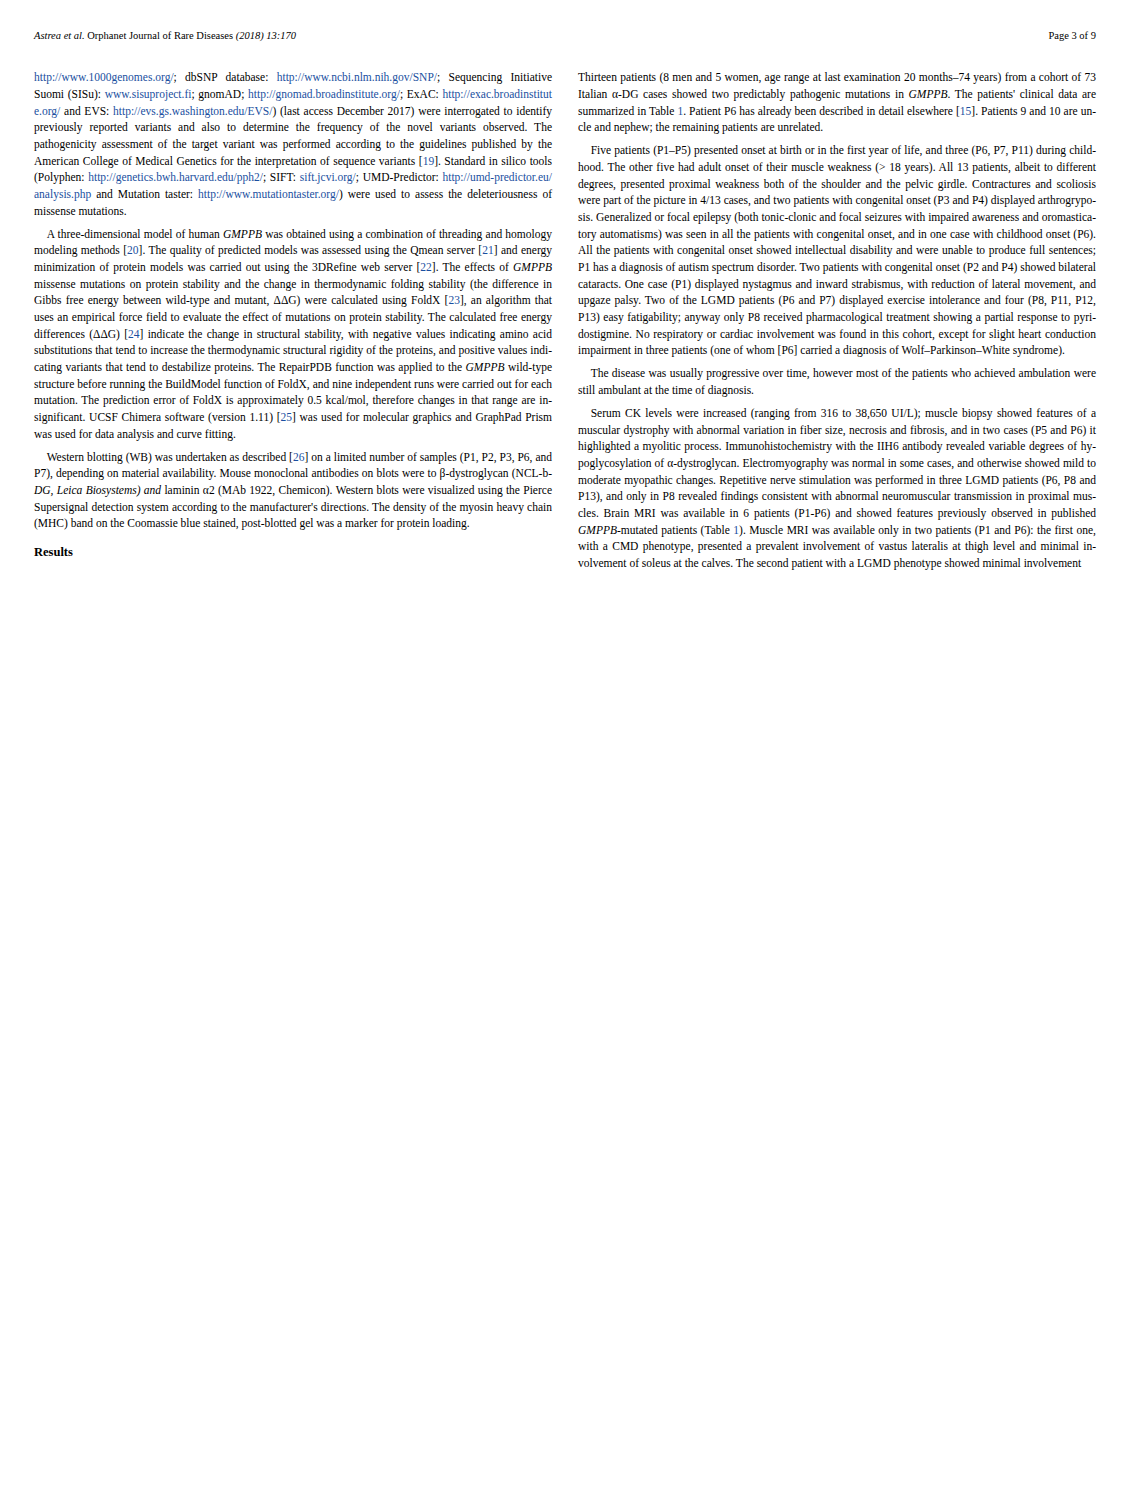Astrea et al. Orphanet Journal of Rare Diseases (2018) 13:170
Page 3 of 9
http://www.1000genomes.org/; dbSNP database: http://www.ncbi.nlm.nih.gov/SNP/; Sequencing Initiative Suomi (SISu): www.sisuproject.fi; gnomAD; http://gnomad.broadinstitute.org/; ExAC: http://exac.broadinstitute.org/ and EVS: http://evs.gs.washington.edu/EVS/) (last access December 2017) were interrogated to identify previously reported variants and also to determine the frequency of the novel variants observed. The pathogenicity assessment of the target variant was performed according to the guidelines published by the American College of Medical Genetics for the interpretation of sequence variants [19]. Standard in silico tools (Polyphen: http://genetics.bwh.harvard.edu/pph2/; SIFT: sift.jcvi.org/; UMD-Predictor: http://umd-predictor.eu/analysis.php and Mutation taster: http://www.mutationtaster.org/) were used to assess the deleteriousness of missense mutations.
A three-dimensional model of human GMPPB was obtained using a combination of threading and homology modeling methods [20]. The quality of predicted models was assessed using the Qmean server [21] and energy minimization of protein models was carried out using the 3DRefine web server [22]. The effects of GMPPB missense mutations on protein stability and the change in thermodynamic folding stability (the difference in Gibbs free energy between wild-type and mutant, ΔΔG) were calculated using FoldX [23], an algorithm that uses an empirical force field to evaluate the effect of mutations on protein stability. The calculated free energy differences (ΔΔG) [24] indicate the change in structural stability, with negative values indicating amino acid substitutions that tend to increase the thermodynamic structural rigidity of the proteins, and positive values indicating variants that tend to destabilize proteins. The RepairPDB function was applied to the GMPPB wild-type structure before running the BuildModel function of FoldX, and nine independent runs were carried out for each mutation. The prediction error of FoldX is approximately 0.5 kcal/mol, therefore changes in that range are insignificant. UCSF Chimera software (version 1.11) [25] was used for molecular graphics and GraphPad Prism was used for data analysis and curve fitting.
Western blotting (WB) was undertaken as described [26] on a limited number of samples (P1, P2, P3, P6, and P7), depending on material availability. Mouse monoclonal antibodies on blots were to β-dystroglycan (NCL-b-DG, Leica Biosystems) and laminin α2 (MAb 1922, Chemicon). Western blots were visualized using the Pierce Supersignal detection system according to the manufacturer's directions. The density of the myosin heavy chain (MHC) band on the Coomassie blue stained, post-blotted gel was a marker for protein loading.
Results
Thirteen patients (8 men and 5 women, age range at last examination 20 months–74 years) from a cohort of 73 Italian α-DG cases showed two predictably pathogenic mutations in GMPPB. The patients' clinical data are summarized in Table 1. Patient P6 has already been described in detail elsewhere [15]. Patients 9 and 10 are uncle and nephew; the remaining patients are unrelated.
Five patients (P1–P5) presented onset at birth or in the first year of life, and three (P6, P7, P11) during childhood. The other five had adult onset of their muscle weakness (> 18 years). All 13 patients, albeit to different degrees, presented proximal weakness both of the shoulder and the pelvic girdle. Contractures and scoliosis were part of the picture in 4/13 cases, and two patients with congenital onset (P3 and P4) displayed arthrogryposis. Generalized or focal epilepsy (both tonic-clonic and focal seizures with impaired awareness and oromasticatory automatisms) was seen in all the patients with congenital onset, and in one case with childhood onset (P6). All the patients with congenital onset showed intellectual disability and were unable to produce full sentences; P1 has a diagnosis of autism spectrum disorder. Two patients with congenital onset (P2 and P4) showed bilateral cataracts. One case (P1) displayed nystagmus and inward strabismus, with reduction of lateral movement, and upgaze palsy. Two of the LGMD patients (P6 and P7) displayed exercise intolerance and four (P8, P11, P12, P13) easy fatigability; anyway only P8 received pharmacological treatment showing a partial response to pyridostigmine. No respiratory or cardiac involvement was found in this cohort, except for slight heart conduction impairment in three patients (one of whom [P6] carried a diagnosis of Wolf–Parkinson–White syndrome).
The disease was usually progressive over time, however most of the patients who achieved ambulation were still ambulant at the time of diagnosis.
Serum CK levels were increased (ranging from 316 to 38,650 UI/L); muscle biopsy showed features of a muscular dystrophy with abnormal variation in fiber size, necrosis and fibrosis, and in two cases (P5 and P6) it highlighted a myolitic process. Immunohistochemistry with the IIH6 antibody revealed variable degrees of hypoglycosylation of α-dystroglycan. Electromyography was normal in some cases, and otherwise showed mild to moderate myopathic changes. Repetitive nerve stimulation was performed in three LGMD patients (P6, P8 and P13), and only in P8 revealed findings consistent with abnormal neuromuscular transmission in proximal muscles. Brain MRI was available in 6 patients (P1-P6) and showed features previously observed in published GMPPB-mutated patients (Table 1). Muscle MRI was available only in two patients (P1 and P6): the first one, with a CMD phenotype, presented a prevalent involvement of vastus lateralis at thigh level and minimal involvement of soleus at the calves. The second patient with a LGMD phenotype showed minimal involvement